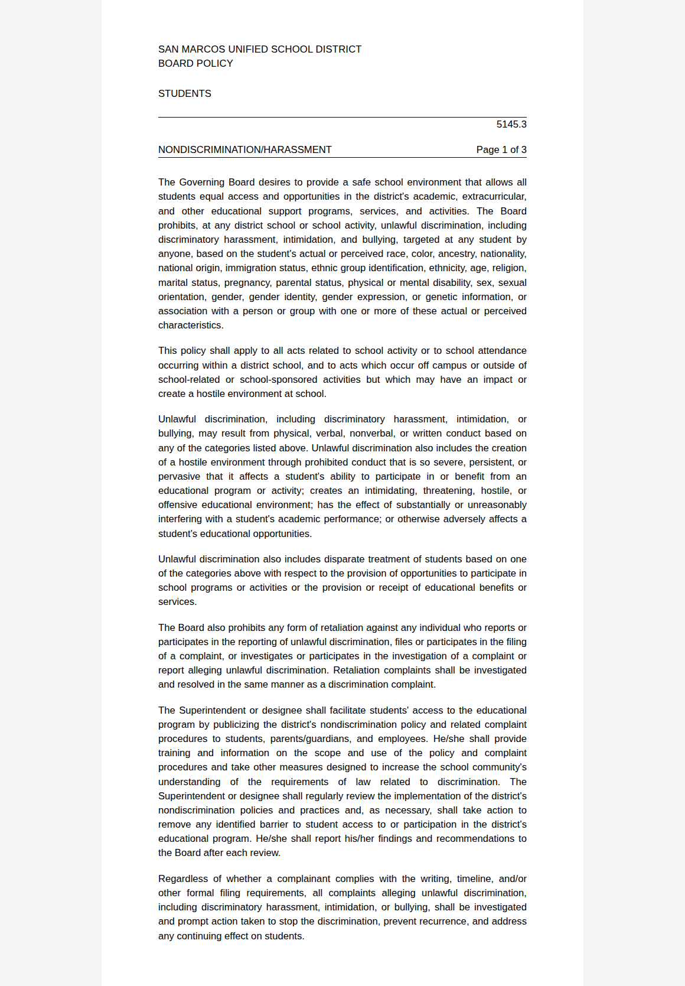SAN MARCOS UNIFIED SCHOOL DISTRICT
BOARD POLICY
STUDENTS
| | 5145.3 |
| NONDISCRIMINATION/HARASSMENT | Page 1 of 3 |
The Governing Board desires to provide a safe school environment that allows all students equal access and opportunities in the district's academic, extracurricular, and other educational support programs, services, and activities. The Board prohibits, at any district school or school activity, unlawful discrimination, including discriminatory harassment, intimidation, and bullying, targeted at any student by anyone, based on the student's actual or perceived race, color, ancestry, nationality, national origin, immigration status, ethnic group identification, ethnicity, age, religion, marital status, pregnancy, parental status, physical or mental disability, sex, sexual orientation, gender, gender identity, gender expression, or genetic information, or association with a person or group with one or more of these actual or perceived characteristics.
This policy shall apply to all acts related to school activity or to school attendance occurring within a district school, and to acts which occur off campus or outside of school-related or school-sponsored activities but which may have an impact or create a hostile environment at school.
Unlawful discrimination, including discriminatory harassment, intimidation, or bullying, may result from physical, verbal, nonverbal, or written conduct based on any of the categories listed above. Unlawful discrimination also includes the creation of a hostile environment through prohibited conduct that is so severe, persistent, or pervasive that it affects a student's ability to participate in or benefit from an educational program or activity; creates an intimidating, threatening, hostile, or offensive educational environment; has the effect of substantially or unreasonably interfering with a student's academic performance; or otherwise adversely affects a student's educational opportunities.
Unlawful discrimination also includes disparate treatment of students based on one of the categories above with respect to the provision of opportunities to participate in school programs or activities or the provision or receipt of educational benefits or services.
The Board also prohibits any form of retaliation against any individual who reports or participates in the reporting of unlawful discrimination, files or participates in the filing of a complaint, or investigates or participates in the investigation of a complaint or report alleging unlawful discrimination. Retaliation complaints shall be investigated and resolved in the same manner as a discrimination complaint.
The Superintendent or designee shall facilitate students' access to the educational program by publicizing the district's nondiscrimination policy and related complaint procedures to students, parents/guardians, and employees. He/she shall provide training and information on the scope and use of the policy and complaint procedures and take other measures designed to increase the school community's understanding of the requirements of law related to discrimination. The Superintendent or designee shall regularly review the implementation of the district's nondiscrimination policies and practices and, as necessary, shall take action to remove any identified barrier to student access to or participation in the district's educational program. He/she shall report his/her findings and recommendations to the Board after each review.
Regardless of whether a complainant complies with the writing, timeline, and/or other formal filing requirements, all complaints alleging unlawful discrimination, including discriminatory harassment, intimidation, or bullying, shall be investigated and prompt action taken to stop the discrimination, prevent recurrence, and address any continuing effect on students.